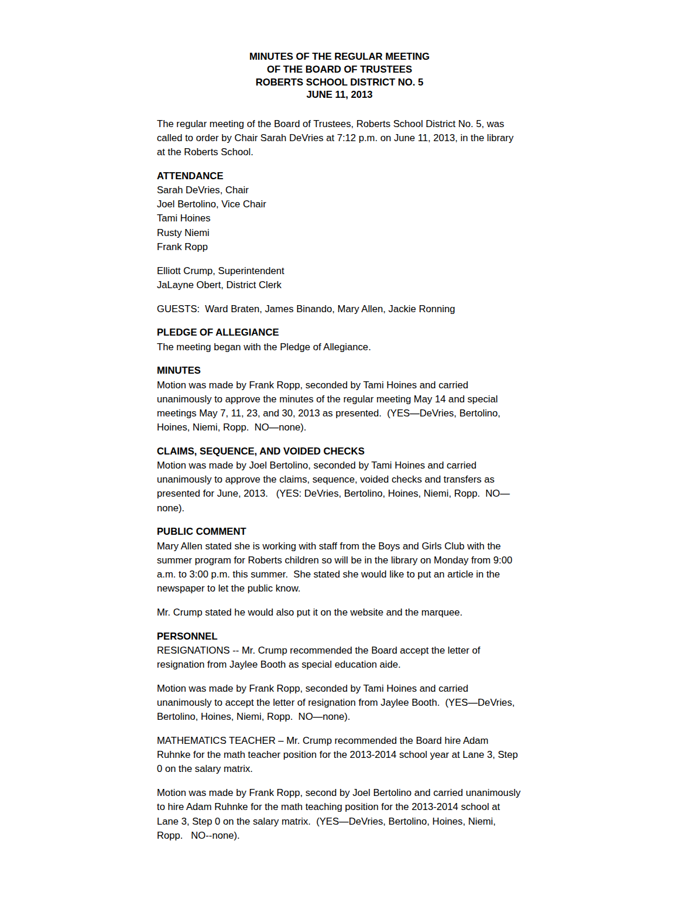MINUTES OF THE REGULAR MEETING
OF THE BOARD OF TRUSTEES
ROBERTS SCHOOL DISTRICT NO. 5
JUNE 11, 2013
The regular meeting of the Board of Trustees, Roberts School District No. 5, was called to order by Chair Sarah DeVries at 7:12 p.m. on June 11, 2013, in the library at the Roberts School.
ATTENDANCE
Sarah DeVries, Chair
Joel Bertolino, Vice Chair
Tami Hoines
Rusty Niemi
Frank Ropp
Elliott Crump, Superintendent
JaLayne Obert, District Clerk
GUESTS: Ward Braten, James Binando, Mary Allen, Jackie Ronning
PLEDGE OF ALLEGIANCE
The meeting began with the Pledge of Allegiance.
MINUTES
Motion was made by Frank Ropp, seconded by Tami Hoines and carried unanimously to approve the minutes of the regular meeting May 14 and special meetings May 7, 11, 23, and 30, 2013 as presented. (YES—DeVries, Bertolino, Hoines, Niemi, Ropp. NO—none).
CLAIMS, SEQUENCE, AND VOIDED CHECKS
Motion was made by Joel Bertolino, seconded by Tami Hoines and carried unanimously to approve the claims, sequence, voided checks and transfers as presented for June, 2013. (YES: DeVries, Bertolino, Hoines, Niemi, Ropp. NO—none).
PUBLIC COMMENT
Mary Allen stated she is working with staff from the Boys and Girls Club with the summer program for Roberts children so will be in the library on Monday from 9:00 a.m. to 3:00 p.m. this summer. She stated she would like to put an article in the newspaper to let the public know.
Mr. Crump stated he would also put it on the website and the marquee.
PERSONNEL
RESIGNATIONS -- Mr. Crump recommended the Board accept the letter of resignation from Jaylee Booth as special education aide.
Motion was made by Frank Ropp, seconded by Tami Hoines and carried unanimously to accept the letter of resignation from Jaylee Booth. (YES—DeVries, Bertolino, Hoines, Niemi, Ropp. NO—none).
MATHEMATICS TEACHER – Mr. Crump recommended the Board hire Adam Ruhnke for the math teacher position for the 2013-2014 school year at Lane 3, Step 0 on the salary matrix.
Motion was made by Frank Ropp, second by Joel Bertolino and carried unanimously to hire Adam Ruhnke for the math teaching position for the 2013-2014 school at Lane 3, Step 0 on the salary matrix. (YES—DeVries, Bertolino, Hoines, Niemi, Ropp. NO--none).